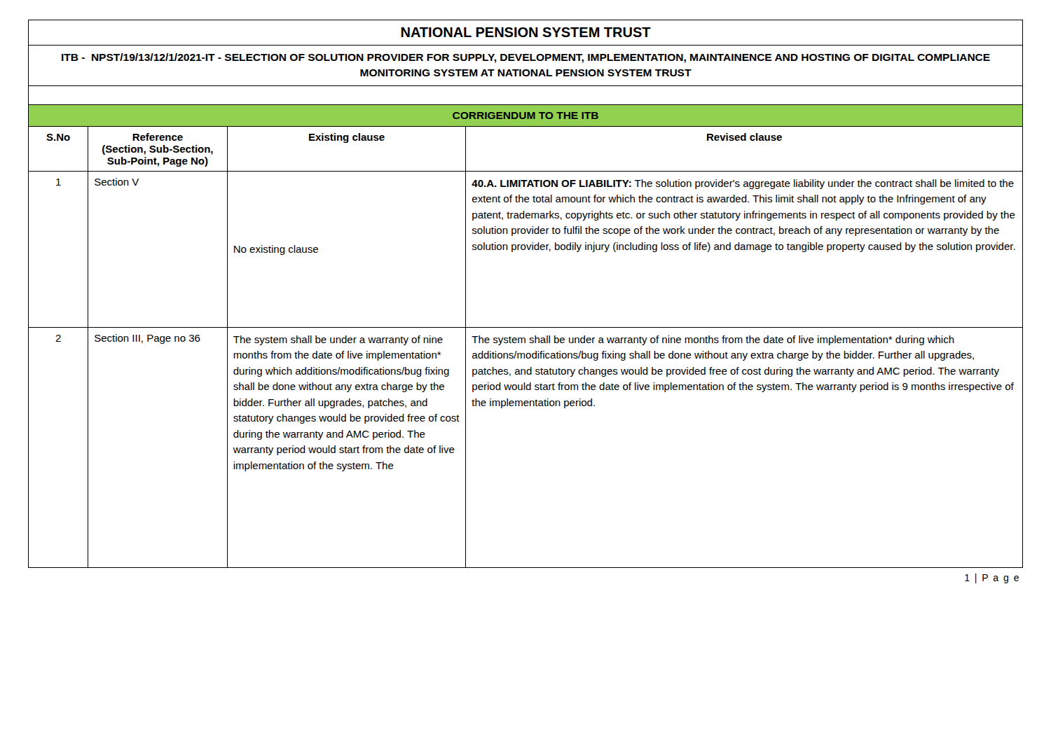| NATIONAL PENSION SYSTEM TRUST |
| ITB - NPST/19/13/12/1/2021-IT - SELECTION OF SOLUTION PROVIDER FOR SUPPLY, DEVELOPMENT, IMPLEMENTATION, MAINTAINENCE AND HOSTING OF DIGITAL COMPLIANCE MONITORING SYSTEM AT NATIONAL PENSION SYSTEM TRUST |
| CORRIGENDUM TO THE ITB |
| S.No | Reference (Section, Sub-Section, Sub-Point, Page No) | Existing clause | Revised clause |
| 1 | Section V | No existing clause | 40.A. LIMITATION OF LIABILITY: The solution provider's aggregate liability under the contract shall be limited to the extent of the total amount for which the contract is awarded. This limit shall not apply to the Infringement of any patent, trademarks, copyrights etc. or such other statutory infringements in respect of all components provided by the solution provider to fulfil the scope of the work under the contract, breach of any representation or warranty by the solution provider, bodily injury (including loss of life) and damage to tangible property caused by the solution provider. |
| 2 | Section III, Page no 36 | The system shall be under a warranty of nine months from the date of live implementation* during which additions/modifications/bug fixing shall be done without any extra charge by the bidder. Further all upgrades, patches, and statutory changes would be provided free of cost during the warranty and AMC period. The warranty period would start from the date of live implementation of the system. The | The system shall be under a warranty of nine months from the date of live implementation* during which additions/modifications/bug fixing shall be done without any extra charge by the bidder. Further all upgrades, patches, and statutory changes would be provided free of cost during the warranty and AMC period. The warranty period would start from the date of live implementation of the system. The warranty period is 9 months irrespective of the implementation period. |
1 | P a g e